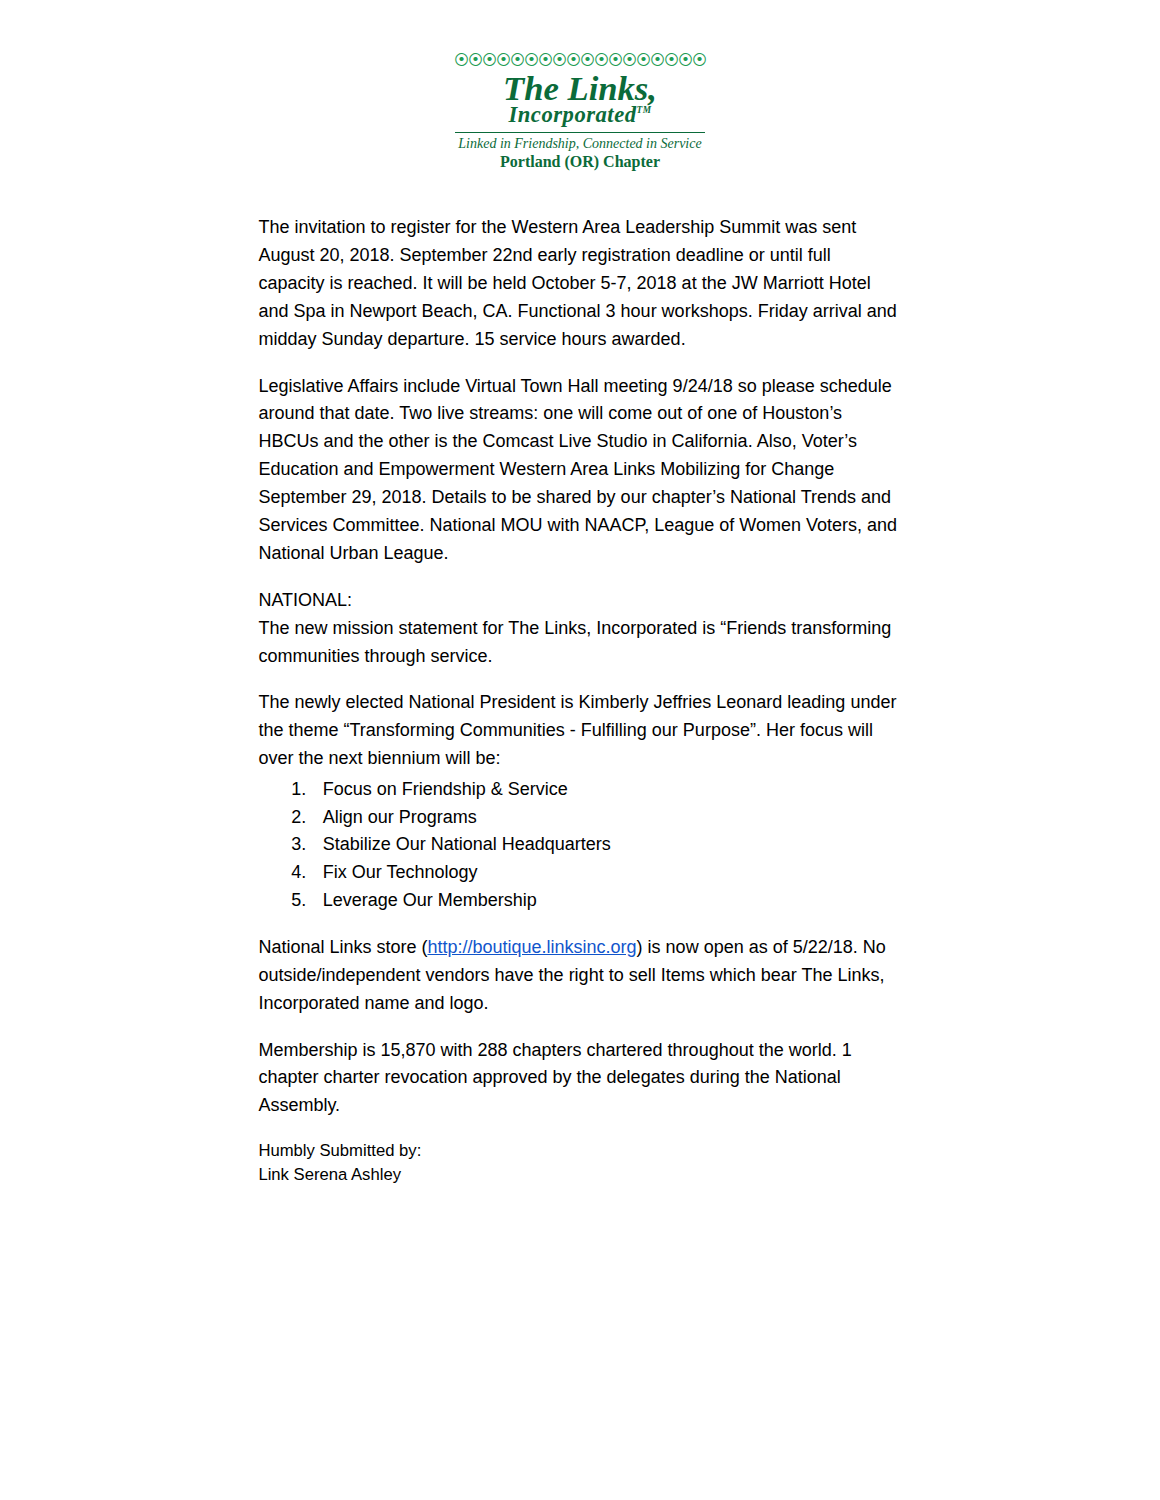⦿⦿⦿⦿⦿⦿⦿⦿⦿⦿⦿⦿⦿⦿⦿⦿⦿⦿
The Links,IncorporatedTM
Linked in Friendship, Connected in Service
Portland (OR) Chapter
The invitation to register for the Western Area Leadership Summit was sent August 20, 2018. September 22nd early registration deadline or until full capacity is reached. It will be held October 5-7, 2018 at the JW Marriott Hotel and Spa in Newport Beach, CA. Functional 3 hour workshops. Friday arrival and midday Sunday departure. 15 service hours awarded.
Legislative Affairs include Virtual Town Hall meeting 9/24/18 so please schedule around that date. Two live streams: one will come out of one of Houston’s HBCUs and the other is the Comcast Live Studio in California. Also, Voter’s Education and Empowerment Western Area Links Mobilizing for Change September 29, 2018. Details to be shared by our chapter’s National Trends and Services Committee. National MOU with NAACP, League of Women Voters, and National Urban League.
NATIONAL:
The new mission statement for The Links, Incorporated is “Friends transforming communities through service.
The newly elected National President is Kimberly Jeffries Leonard leading under the theme “Transforming Communities - Fulfilling our Purpose”. Her focus will over the next biennium will be:
Focus on Friendship & Service
Align our Programs
Stabilize Our National Headquarters
Fix Our Technology
Leverage Our Membership
National Links store (http://boutique.linksinc.org) is now open as of 5/22/18. No outside/independent vendors have the right to sell Items which bear The Links, Incorporated name and logo.
Membership is 15,870 with 288 chapters chartered throughout the world. 1 chapter charter revocation approved by the delegates during the National Assembly.
Humbly Submitted by:
Link Serena Ashley